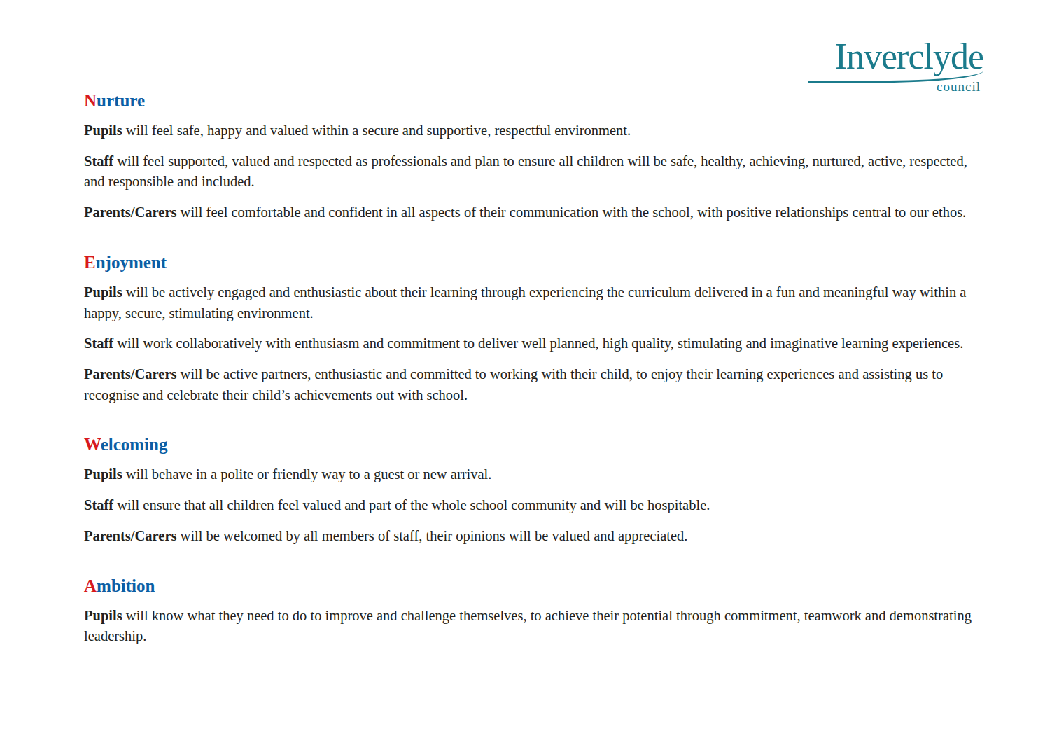Inver clyde
council
Nurture
Pupils will feel safe, happy and valued within a secure and supportive, respectful environment.
Staff will feel supported, valued and respected as professionals and plan to ensure all children will be safe, healthy, achieving, nurtured, active, respected, and responsible and included.
Parents/Carers will feel comfortable and confident in all aspects of their communication with the school, with positive relationships central to our ethos.
Enjoyment
Pupils will be actively engaged and enthusiastic about their learning through experiencing the curriculum delivered in a fun and meaningful way within a happy, secure, stimulating environment.
Staff will work collaboratively with enthusiasm and commitment to deliver well planned, high quality, stimulating and imaginative learning experiences.
Parents/Carers will be active partners, enthusiastic and committed to working with their child, to enjoy their learning experiences and assisting us to recognise and celebrate their child’s achievements out with school.
Welcoming
Pupils will behave in a polite or friendly way to a guest or new arrival.
Staff will ensure that all children feel valued and part of the whole school community and will be hospitable.
Parents/Carers will be welcomed by all members of staff, their opinions will be valued and appreciated.
Ambition
Pupils will know what they need to do to improve and challenge themselves, to achieve their potential through commitment, teamwork and demonstrating leadership.